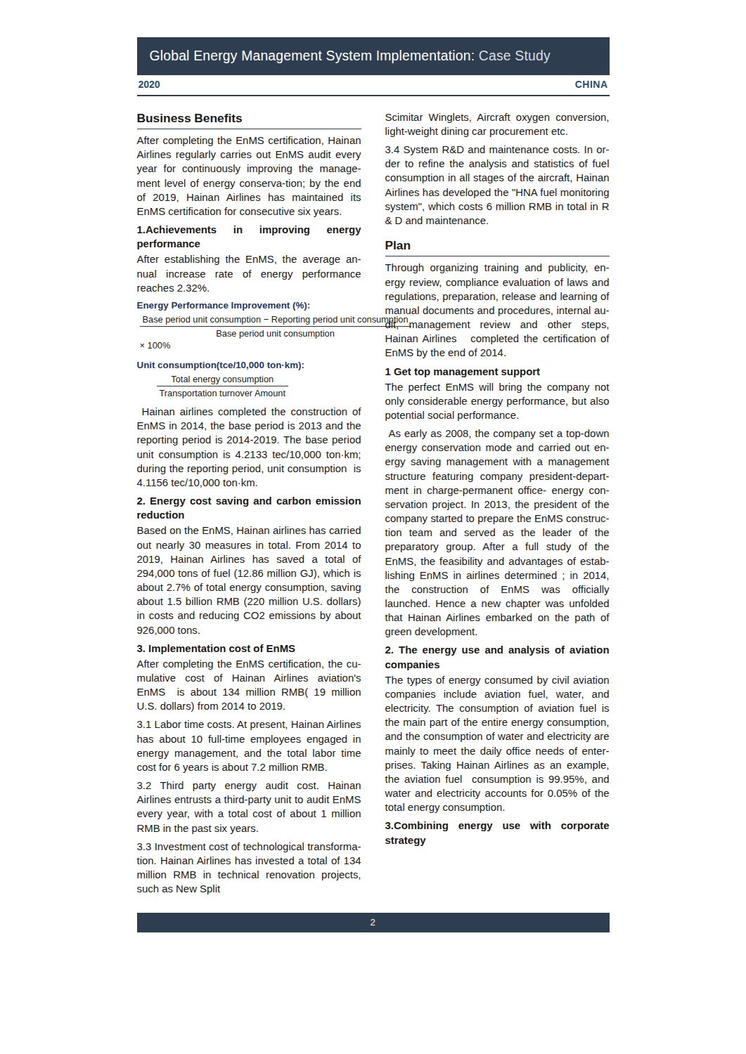Global Energy Management System Implementation: Case Study
2020 CHINA
Business Benefits
After completing the EnMS certification, Hainan Airlines regularly carries out EnMS audit every year for continuously improving the management level of energy conserva-tion; by the end of 2019, Hainan Airlines has maintained its EnMS certification for consecutive six years.
1.Achievements in improving energy performance
After establishing the EnMS, the average annual increase rate of energy performance reaches 2.32%.
Energy Performance Improvement (%):
Base period unit consumption − Reporting period unit consumption Base period unit consumption × 100%
Unit consumption(tce/10,000 ton·km):
Total energy consumption Transportation turnover Amount
Hainan airlines completed the construction of EnMS in 2014, the base period is 2013 and the reporting period is 2014-2019. The base period unit consumption is 4.2133 tec/10,000 ton·km; during the reporting period, unit consumption is 4.1156 tec/10,000 ton·km.
2. Energy cost saving and carbon emission reduction
Based on the EnMS, Hainan airlines has carried out nearly 30 measures in total. From 2014 to 2019, Hainan Airlines has saved a total of 294,000 tons of fuel (12.86 million GJ), which is about 2.7% of total energy consumption, saving about 1.5 billion RMB (220 million U.S. dollars) in costs and reducing CO2 emissions by about 926,000 tons.
3. Implementation cost of EnMS
After completing the EnMS certification, the cumulative cost of Hainan Airlines aviation's EnMS is about 134 million RMB( 19 million U.S. dollars) from 2014 to 2019.
3.1 Labor time costs. At present, Hainan Airlines has about 10 full-time employees engaged in energy management, and the total labor time cost for 6 years is about 7.2 million RMB.
3.2 Third party energy audit cost. Hainan Airlines entrusts a third-party unit to audit EnMS every year, with a total cost of about 1 million RMB in the past six years.
3.3 Investment cost of technological transformation. Hainan Airlines has invested a total of 134 million RMB in technical renovation projects, such as New Split
Scimitar Winglets, Aircraft oxygen conversion, light-weight dining car procurement etc.
3.4 System R&D and maintenance costs. In order to refine the analysis and statistics of fuel consumption in all stages of the aircraft, Hainan Airlines has developed the "HNA fuel monitoring system", which costs 6 million RMB in total in R & D and maintenance.
Plan
Through organizing training and publicity, energy review, compliance evaluation of laws and regulations, preparation, release and learning of manual documents and procedures, internal audit, management review and other steps, Hainan Airlines completed the certification of EnMS by the end of 2014.
1 Get top management support
The perfect EnMS will bring the company not only considerable energy performance, but also potential social performance.
As early as 2008, the company set a top-down energy conservation mode and carried out energy saving management with a management structure featuring company president-department in charge-permanent office- energy conservation project. In 2013, the president of the company started to prepare the EnMS construction team and served as the leader of the preparatory group. After a full study of the EnMS, the feasibility and advantages of establishing EnMS in airlines determined ; in 2014, the construction of EnMS was officially launched. Hence a new chapter was unfolded that Hainan Airlines embarked on the path of green development.
2. The energy use and analysis of aviation companies
The types of energy consumed by civil aviation companies include aviation fuel, water, and electricity. The consumption of aviation fuel is the main part of the entire energy consumption, and the consumption of water and electricity are mainly to meet the daily office needs of enterprises. Taking Hainan Airlines as an example, the aviation fuel consumption is 99.95%, and water and electricity accounts for 0.05% of the total energy consumption.
3.Combining energy use with corporate strategy
2